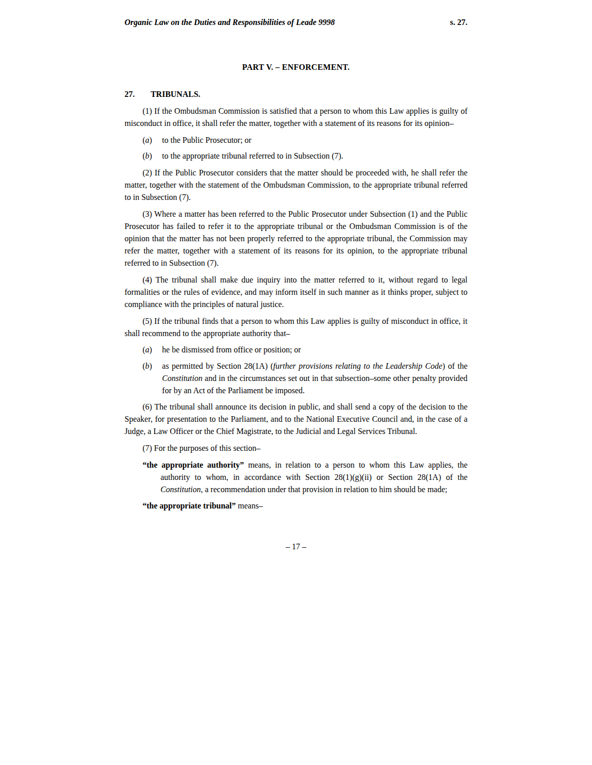Organic Law on the Duties and Responsibilities of Leade 9998 s. 27.
PART V. – ENFORCEMENT.
27. TRIBUNALS.
(1) If the Ombudsman Commission is satisfied that a person to whom this Law applies is guilty of misconduct in office, it shall refer the matter, together with a statement of its reasons for its opinion–
(a) to the Public Prosecutor; or
(b) to the appropriate tribunal referred to in Subsection (7).
(2) If the Public Prosecutor considers that the matter should be proceeded with, he shall refer the matter, together with the statement of the Ombudsman Commission, to the appropriate tribunal referred to in Subsection (7).
(3) Where a matter has been referred to the Public Prosecutor under Subsection (1) and the Public Prosecutor has failed to refer it to the appropriate tribunal or the Ombudsman Commission is of the opinion that the matter has not been properly referred to the appropriate tribunal, the Commission may refer the matter, together with a statement of its reasons for its opinion, to the appropriate tribunal referred to in Subsection (7).
(4) The tribunal shall make due inquiry into the matter referred to it, without regard to legal formalities or the rules of evidence, and may inform itself in such manner as it thinks proper, subject to compliance with the principles of natural justice.
(5) If the tribunal finds that a person to whom this Law applies is guilty of misconduct in office, it shall recommend to the appropriate authority that–
(a) he be dismissed from office or position; or
(b) as permitted by Section 28(1A) (further provisions relating to the Leadership Code) of the Constitution and in the circumstances set out in that subsection–some other penalty provided for by an Act of the Parliament be imposed.
(6) The tribunal shall announce its decision in public, and shall send a copy of the decision to the Speaker, for presentation to the Parliament, and to the National Executive Council and, in the case of a Judge, a Law Officer or the Chief Magistrate, to the Judicial and Legal Services Tribunal.
(7) For the purposes of this section–
“the appropriate authority” means, in relation to a person to whom this Law applies, the authority to whom, in accordance with Section 28(1)(g)(ii) or Section 28(1A) of the Constitution, a recommendation under that provision in relation to him should be made;
“the appropriate tribunal” means–
– 17 –